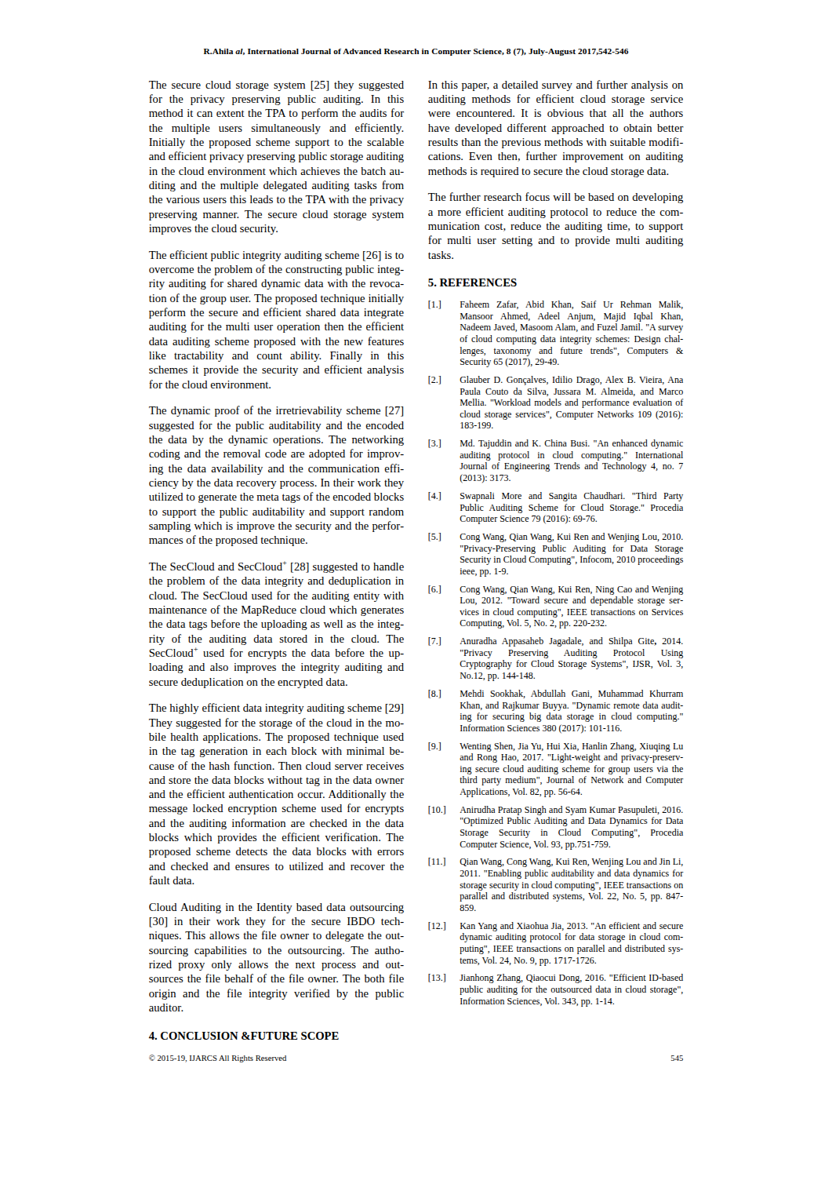R.Ahila al, International Journal of Advanced Research in Computer Science, 8 (7), July-August 2017,542-546
The secure cloud storage system [25] they suggested for the privacy preserving public auditing. In this method it can extent the TPA to perform the audits for the multiple users simultaneously and efficiently. Initially the proposed scheme support to the scalable and efficient privacy preserving public storage auditing in the cloud environment which achieves the batch auditing and the multiple delegated auditing tasks from the various users this leads to the TPA with the privacy preserving manner. The secure cloud storage system improves the cloud security.
The efficient public integrity auditing scheme [26] is to overcome the problem of the constructing public integrity auditing for shared dynamic data with the revocation of the group user. The proposed technique initially perform the secure and efficient shared data integrate auditing for the multi user operation then the efficient data auditing scheme proposed with the new features like tractability and count ability. Finally in this schemes it provide the security and efficient analysis for the cloud environment.
The dynamic proof of the irretrievability scheme [27] suggested for the public auditability and the encoded the data by the dynamic operations. The networking coding and the removal code are adopted for improving the data availability and the communication efficiency by the data recovery process. In their work they utilized to generate the meta tags of the encoded blocks to support the public auditability and support random sampling which is improve the security and the performances of the proposed technique.
The SecCloud and SecCloud+ [28] suggested to handle the problem of the data integrity and deduplication in cloud. The SecCloud used for the auditing entity with maintenance of the MapReduce cloud which generates the data tags before the uploading as well as the integrity of the auditing data stored in the cloud. The SecCloud+ used for encrypts the data before the uploading and also improves the integrity auditing and secure deduplication on the encrypted data.
The highly efficient data integrity auditing scheme [29] They suggested for the storage of the cloud in the mobile health applications. The proposed technique used in the tag generation in each block with minimal because of the hash function. Then cloud server receives and store the data blocks without tag in the data owner and the efficient authentication occur. Additionally the message locked encryption scheme used for encrypts and the auditing information are checked in the data blocks which provides the efficient verification. The proposed scheme detects the data blocks with errors and checked and ensures to utilized and recover the fault data.
Cloud Auditing in the Identity based data outsourcing [30] in their work they for the secure IBDO techniques. This allows the file owner to delegate the outsourcing capabilities to the outsourcing. The authorized proxy only allows the next process and outsources the file behalf of the file owner. The both file origin and the file integrity verified by the public auditor.
4. CONCLUSION &FUTURE SCOPE
In this paper, a detailed survey and further analysis on auditing methods for efficient cloud storage service were encountered. It is obvious that all the authors have developed different approached to obtain better results than the previous methods with suitable modifications. Even then, further improvement on auditing methods is required to secure the cloud storage data.
The further research focus will be based on developing a more efficient auditing protocol to reduce the communication cost, reduce the auditing time, to support for multi user setting and to provide multi auditing tasks.
5. REFERENCES
Faheem Zafar, Abid Khan, Saif Ur Rehman Malik, Mansoor Ahmed, Adeel Anjum, Majid Iqbal Khan, Nadeem Javed, Masoom Alam, and Fuzel Jamil. "A survey of cloud computing data integrity schemes: Design challenges, taxonomy and future trends", Computers & Security 65 (2017), 29-49.
Glauber D. Gonçalves, Idilio Drago, Alex B. Vieira, Ana Paula Couto da Silva, Jussara M. Almeida, and Marco Mellia. "Workload models and performance evaluation of cloud storage services", Computer Networks 109 (2016): 183-199.
Md. Tajuddin and K. China Busi. "An enhanced dynamic auditing protocol in cloud computing." International Journal of Engineering Trends and Technology 4, no. 7 (2013): 3173.
Swapnali More and Sangita Chaudhari. "Third Party Public Auditing Scheme for Cloud Storage." Procedia Computer Science 79 (2016): 69-76.
Cong Wang, Qian Wang, Kui Ren and Wenjing Lou, 2010. "Privacy-Preserving Public Auditing for Data Storage Security in Cloud Computing", Infocom, 2010 proceedings ieee, pp. 1-9.
Cong Wang, Qian Wang, Kui Ren, Ning Cao and Wenjing Lou, 2012. "Toward secure and dependable storage services in cloud computing", IEEE transactions on Services Computing, Vol. 5, No. 2, pp. 220-232.
Anuradha Appasaheb Jagadale, and Shilpa Gite, 2014. "Privacy Preserving Auditing Protocol Using Cryptography for Cloud Storage Systems", IJSR, Vol. 3, No.12, pp. 144-148.
Mehdi Sookhak, Abdullah Gani, Muhammad Khurram Khan, and Rajkumar Buyya. "Dynamic remote data auditing for securing big data storage in cloud computing." Information Sciences 380 (2017): 101-116.
Wenting Shen, Jia Yu, Hui Xia, Hanlin Zhang, Xiuqing Lu and Rong Hao, 2017. "Light-weight and privacy-preserving secure cloud auditing scheme for group users via the third party medium", Journal of Network and Computer Applications, Vol. 82, pp. 56-64.
Anirudha Pratap Singh and Syam Kumar Pasupuleti, 2016. "Optimized Public Auditing and Data Dynamics for Data Storage Security in Cloud Computing", Procedia Computer Science, Vol. 93, pp.751-759.
Qian Wang, Cong Wang, Kui Ren, Wenjing Lou and Jin Li, 2011. "Enabling public auditability and data dynamics for storage security in cloud computing", IEEE transactions on parallel and distributed systems, Vol. 22, No. 5, pp. 847-859.
Kan Yang and Xiaohua Jia, 2013. "An efficient and secure dynamic auditing protocol for data storage in cloud computing", IEEE transactions on parallel and distributed systems, Vol. 24, No. 9, pp. 1717-1726.
Jianhong Zhang, Qiaocui Dong, 2016. "Efficient ID-based public auditing for the outsourced data in cloud storage", Information Sciences, Vol. 343, pp. 1-14.
© 2015-19, IJARCS All Rights Reserved 545